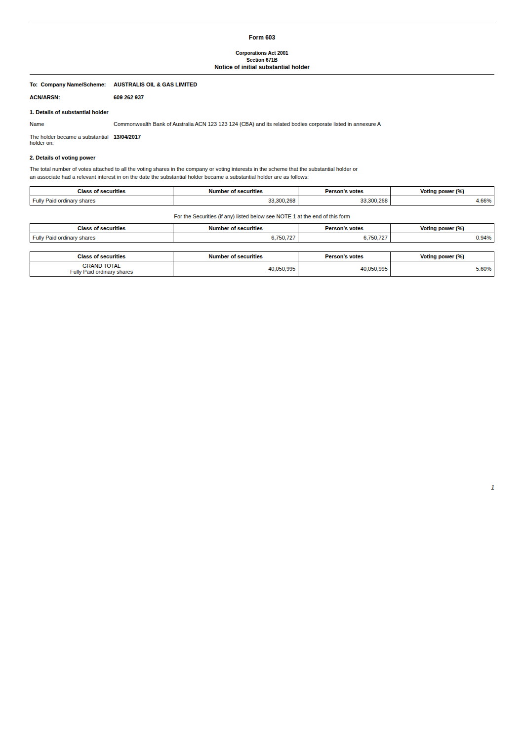Form 603
Corporations Act 2001
Section 671B
Notice of initial substantial holder
To: Company Name/Scheme: AUSTRALIS OIL & GAS LIMITED
ACN/ARSN: 609 262 937
1. Details of substantial holder
Name Commonwealth Bank of Australia ACN 123 123 124 (CBA) and its related bodies corporate listed in annexure A
The holder became a substantial holder on: 13/04/2017
2. Details of voting power
The total number of votes attached to all the voting shares in the company or voting interests in the scheme that the substantial holder or
an associate had a relevant interest in on the date the substantial holder became a substantial holder are as follows:
| Class of securities | Number of securities | Person's votes | Voting power (%) |
| --- | --- | --- | --- |
| Fully Paid ordinary shares | 33,300,268 | 33,300,268 | 4.66% |
For the Securities (if any) listed below see NOTE 1 at the end of this form
| Class of securities | Number of securities | Person's votes | Voting power (%) |
| --- | --- | --- | --- |
| Fully Paid ordinary shares | 6,750,727 | 6,750,727 | 0.94% |
| Class of securities | Number of securities | Person's votes | Voting power (%) |
| --- | --- | --- | --- |
| GRAND TOTAL Fully Paid ordinary shares | 40,050,995 | 40,050,995 | 5.60% |
1